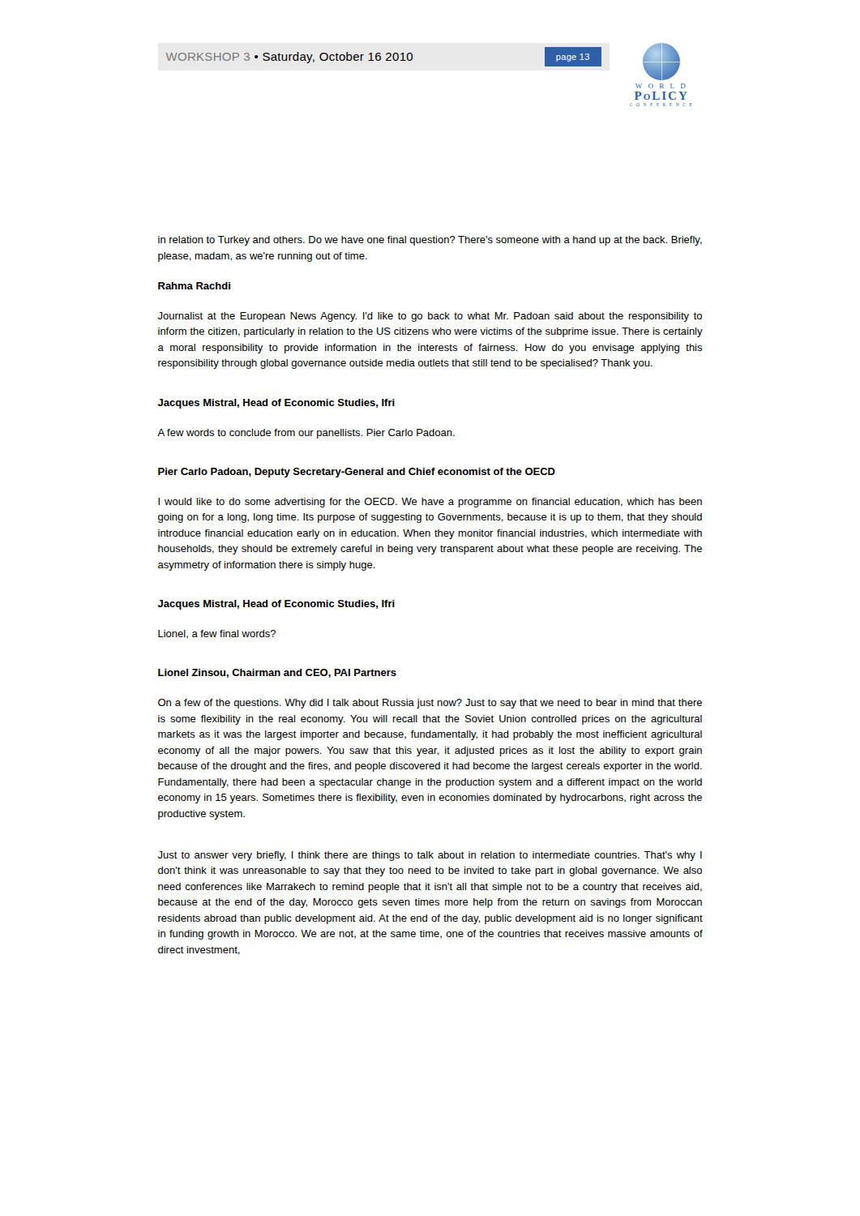WORKSHOP 3 • Saturday, October 16 2010 page 13
W O R L D
POLICY
C O N F E R E N C E
in relation to Turkey and others. Do we have one final question? There's someone with a hand up at the back. Briefly, please, madam, as we're running out of time.
Rahma Rachdi
Journalist at the European News Agency. I'd like to go back to what Mr. Padoan said about the responsibility to inform the citizen, particularly in relation to the US citizens who were victims of the subprime issue. There is certainly a moral responsibility to provide information in the interests of fairness. How do you envisage applying this responsibility through global governance outside media outlets that still tend to be specialised? Thank you.
Jacques Mistral, Head of Economic Studies, Ifri
A few words to conclude from our panellists. Pier Carlo Padoan.
Pier Carlo Padoan, Deputy Secretary-General and Chief economist of the OECD
I would like to do some advertising for the OECD. We have a programme on financial education, which has been going on for a long, long time. Its purpose of suggesting to Governments, because it is up to them, that they should introduce financial education early on in education. When they monitor financial industries, which intermediate with households, they should be extremely careful in being very transparent about what these people are receiving. The asymmetry of information there is simply huge.
Jacques Mistral, Head of Economic Studies, Ifri
Lionel, a few final words?
Lionel Zinsou, Chairman and CEO, PAI Partners
On a few of the questions. Why did I talk about Russia just now? Just to say that we need to bear in mind that there is some flexibility in the real economy. You will recall that the Soviet Union controlled prices on the agricultural markets as it was the largest importer and because, fundamentally, it had probably the most inefficient agricultural economy of all the major powers. You saw that this year, it adjusted prices as it lost the ability to export grain because of the drought and the fires, and people discovered it had become the largest cereals exporter in the world. Fundamentally, there had been a spectacular change in the production system and a different impact on the world economy in 15 years. Sometimes there is flexibility, even in economies dominated by hydrocarbons, right across the productive system.
Just to answer very briefly, I think there are things to talk about in relation to intermediate countries. That's why I don't think it was unreasonable to say that they too need to be invited to take part in global governance. We also need conferences like Marrakech to remind people that it isn't all that simple not to be a country that receives aid, because at the end of the day, Morocco gets seven times more help from the return on savings from Moroccan residents abroad than public development aid. At the end of the day, public development aid is no longer significant in funding growth in Morocco. We are not, at the same time, one of the countries that receives massive amounts of direct investment,